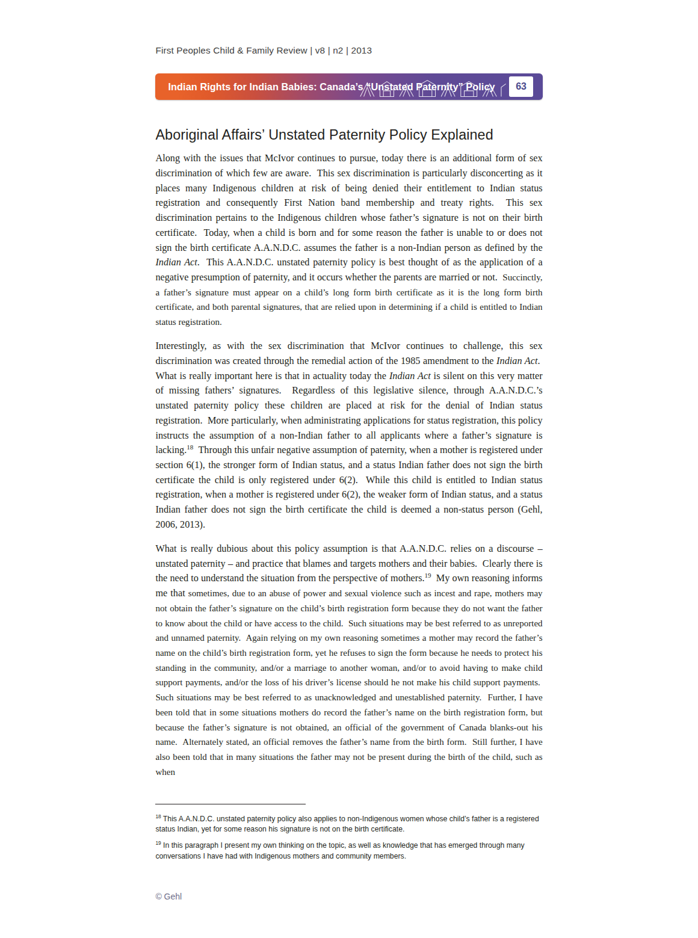First Peoples Child & Family Review | v8 | n2 | 2013
Indian Rights for Indian Babies: Canada’s “Unstated Paternity” Policy
63
Aboriginal Affairs’ Unstated Paternity Policy Explained
Along with the issues that McIvor continues to pursue, today there is an additional form of sex discrimination of which few are aware. This sex discrimination is particularly disconcerting as it places many Indigenous children at risk of being denied their entitlement to Indian status registration and consequently First Nation band membership and treaty rights. This sex discrimination pertains to the Indigenous children whose father’s signature is not on their birth certificate. Today, when a child is born and for some reason the father is unable to or does not sign the birth certificate A.A.N.D.C. assumes the father is a non-Indian person as defined by the Indian Act. This A.A.N.D.C. unstated paternity policy is best thought of as the application of a negative presumption of paternity, and it occurs whether the parents are married or not. Succinctly, a father’s signature must appear on a child’s long form birth certificate as it is the long form birth certificate, and both parental signatures, that are relied upon in determining if a child is entitled to Indian status registration.
Interestingly, as with the sex discrimination that McIvor continues to challenge, this sex discrimination was created through the remedial action of the 1985 amendment to the Indian Act. What is really important here is that in actuality today the Indian Act is silent on this very matter of missing fathers’ signatures. Regardless of this legislative silence, through A.A.N.D.C.’s unstated paternity policy these children are placed at risk for the denial of Indian status registration. More particularly, when administrating applications for status registration, this policy instructs the assumption of a non-Indian father to all applicants where a father’s signature is lacking.18 Through this unfair negative assumption of paternity, when a mother is registered under section 6(1), the stronger form of Indian status, and a status Indian father does not sign the birth certificate the child is only registered under 6(2). While this child is entitled to Indian status registration, when a mother is registered under 6(2), the weaker form of Indian status, and a status Indian father does not sign the birth certificate the child is deemed a non-status person (Gehl, 2006, 2013).
What is really dubious about this policy assumption is that A.A.N.D.C. relies on a discourse – unstated paternity – and practice that blames and targets mothers and their babies. Clearly there is the need to understand the situation from the perspective of mothers.19 My own reasoning informs me that sometimes, due to an abuse of power and sexual violence such as incest and rape, mothers may not obtain the father’s signature on the child’s birth registration form because they do not want the father to know about the child or have access to the child. Such situations may be best referred to as unreported and unnamed paternity. Again relying on my own reasoning sometimes a mother may record the father’s name on the child’s birth registration form, yet he refuses to sign the form because he needs to protect his standing in the community, and/or a marriage to another woman, and/or to avoid having to make child support payments, and/or the loss of his driver’s license should he not make his child support payments. Such situations may be best referred to as unacknowledged and unestablished paternity. Further, I have been told that in some situations mothers do record the father’s name on the birth registration form, but because the father’s signature is not obtained, an official of the government of Canada blanks-out his name. Alternately stated, an official removes the father’s name from the birth form. Still further, I have also been told that in many situations the father may not be present during the birth of the child, such as when
18 This A.A.N.D.C. unstated paternity policy also applies to non-Indigenous women whose child’s father is a registered status Indian, yet for some reason his signature is not on the birth certificate.
19 In this paragraph I present my own thinking on the topic, as well as knowledge that has emerged through many conversations I have had with Indigenous mothers and community members.
© Gehl